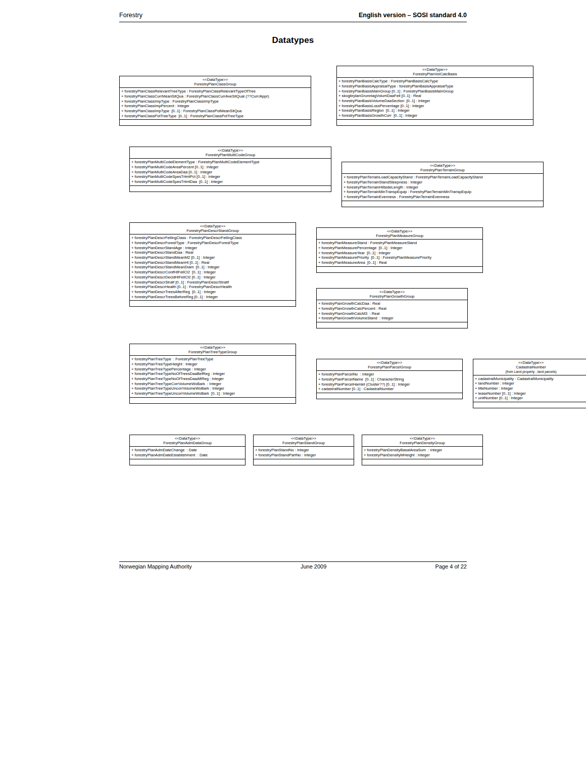Forestry
English version – SOSI standard 4.0
Datatypes
<<DataType>> ForestryPlanClassGroup
+ forestryPlanClassRelevantTreeType : ForestryPlanClassRelevantTypeOfTree
+ forestryPlanClassCurrMeanSitQua : ForestryPlanClassCurrAveSitQual (??Curr/Appr)
+ forestryPlanClassImpType : ForestryPlanClassImpType
+ forestryPlanClassImpPercent : Integer
+ forestryPlanClassImpType [0..1] : ForestryPlanClassPotMeanSitQua
+ forestryPlanClassPotTreeType [0..1] : ForestryPlanClassPotTreeType
<<DataType>> ForestryPlanVolCalcBasis
+ forestryPlanBasisCalcType : ForestryPlanBasisCalcType
+ forestryPlanBasisAppraisalType : forestryPlanBasisAppraisalType
+ forestryPlanBasisMainGroup [0..1] : ForestryPlanBasisMainGroup
+ skogbrplanGrunnlagVolumDaaFelt [0..1] : Real
+ forestryPlanBasisVolumeDaaSection [0..1] : Integer
+ forestryPlanBasisLossPercentage [0..1] : Integer
+ forestryPlanBasisRegion [0..1] : Integer
+ forestryPlanBasisGrowthCorr [0..1] : Integer
<<DataType>> ForestryPlanMultiCodeGroup
+ forestryPlanMultiCodeElementType : ForestryPlanMultiCodeElementType
+ forestryPlanMultiCodeAreaPercent [0..1] : Integer
+ forestryPlanMultiCodeAreaDaa [0..1] : Integer
+ forestryPlanMultiCodeSpesTrtmtPct [0..1] : Integer
+ forestryPlanMultiCodeSpesTrtmtDaa [0..1] : Integer
<<DataType>> ForestryPlanTerrainGroup
+ forestryPlanTerrainLoadCapacityStand : ForestryPlanTerrainLoadCapacityStand
+ forestryPlanTerrainStandSteepness : Integer
+ forestryPlanTerrainHillsideLength : Integer
+ forestryPlanTerrainMinTranspEquip : ForestryPlanTerrainMinTranspEquip
+ forestryPlanTerrainEvenness : ForestryPlanTerrainEvenness
<<DataType>> ForestryPlanDescrStandGroup
+ forestryPlanDescrFellingClass : ForestryPlanDescrFellingClass
+ forestryPlanDescrForestType : ForestryPlanDescrForestType
+ forestryPlanDescrStandAge : Integer
+ forestryPlanDescrStandDaa : Real
+ forestryPlanDescrStandMeanM2 [0..1] : Integer
+ forestryPlanDescrStandMeanHt [0..1] : Real
+ forestryPlanDescrStandMeanDiam [0..1] : Integer
+ forestryPlanDescrConifHtFellCl2 [0..1] : Integer
+ forestryPlanDescrDecidHtFellCl2 [0..1] : Integer
+ forestryPlanDescrStratf [0..1] : ForestryPlanDescrStratif
+ forestryPlanDescrHealth [0..1] : ForestryPlanDescrHealth
+ forestryPlanDescrTreesAfterReg [0..1] : Integer
+ forestryPlanDescrTreesBeforeReg [0..1] : Integer
<<DataType>> ForestryPlanMeasureGroup
+ forestryPlanMeasureStand : ForestryPlanMeasureStand
+ forestryPlanMeasurePercentage [0..1] : Integer
+ forestryPlanMeasureYear [0..1] : Integer
+ forestryPlanMeasurePriority [0..1] : ForestryPlanMeasurePriority
+ forestryPlanMeasureArea [0..1] : Real
<<DataType>> ForestryPlanGrowthGroup
+ forestryPlanGrowthCalcDaa : Real
+ forestryPlanGrowthCalcPercent : Real
+ forestryPlanGrowthCalcM3 : Real
+ forestryPlanGrowthVolumeStand : Integer
<<DataType>> ForestryPlanTreeTypeGroup
+ forestryPlanTreeType : ForestryPlanTreeType
+ forestryPlanTreeTypeHeight : Integer
+ forestryPlanTreeTypePercentage : Integer
+ forestryPlanTreeTypeNoOfTreesDaaBefReg : Integer
+ forestryPlanTreeTypeNoOfTreesDaaAftReg : Integer
+ forestryPlanTreeTypeCorrVolumeWoBark : Integer
+ forestryPlanTreeTypeUncorrVolumeWoBark : Integer
+ forestryPlanTreeTypeUncorrVolumeWoBark [0..1] : Integer
<<DataType>> ForestryPlanParcelGroup
+ forestryPlanParcelNo : Integer
+ forestryPlanParcelName [0..1] : CharacterString
+ forestryPlanParcelHamlet (Cluster??) [0..1] : Integer
+ cadastralNumber [0..1] : CadastralNumber
<<DataType>> CadastralNumber (from Land property , land parcels)
+ cadastralMunicipality : CadastralMunicipality
+ landNumber : Integer
+ titleNumber : Integer
+ leaseNumber [0..1] : Integer
+ unitNumber [0..1] : Integer
<<DataType>> ForestryPlanAdmDataGroup
+ forestryPlanAdmDateChange : Date
+ forestryPlanAdmDateEstablishment : Date
<<DataType>> ForestryPlanStandGroup
+ forestryPlanStandNo : Integer
+ forestryPlanStandPartNo : Integer
<<DataType>> ForestryPlanDensityGroup
+ forestryPlanDensityBasalAreaSum : Integer
+ forestryPlanDensityMHeight : Integer
Norwegian Mapping Authority
June 2009
Page 4 of 22